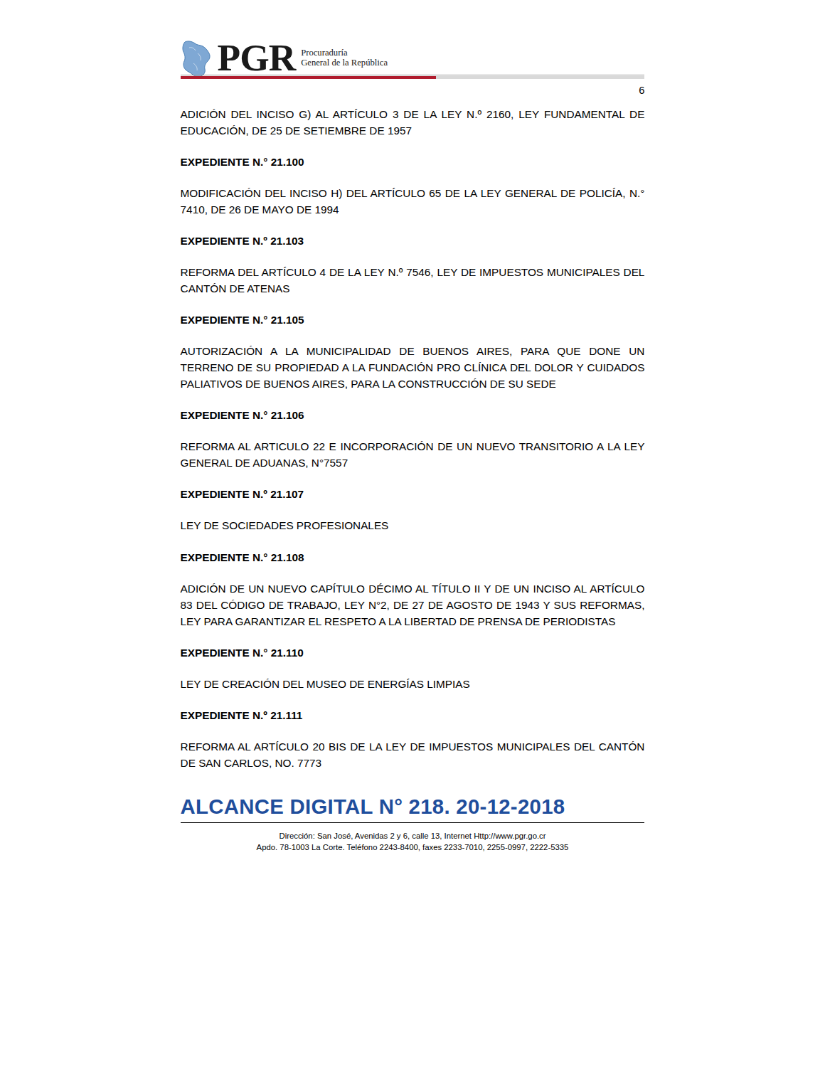PGR
Procuraduría General de la República
6
ADICIÓN DEL INCISO G) AL ARTÍCULO 3 DE LA LEY N.º 2160, LEY FUNDAMENTAL DE EDUCACIÓN, DE 25 DE SETIEMBRE DE 1957
EXPEDIENTE N.° 21.100
MODIFICACIÓN DEL INCISO H) DEL ARTÍCULO 65 DE LA LEY GENERAL DE POLICÍA, N.° 7410, DE 26 DE MAYO DE 1994
EXPEDIENTE N.º 21.103
REFORMA DEL ARTÍCULO 4 DE LA LEY N.º 7546, LEY DE IMPUESTOS MUNICIPALES DEL CANTÓN DE ATENAS
EXPEDIENTE N.° 21.105
AUTORIZACIÓN A LA MUNICIPALIDAD DE BUENOS AIRES, PARA QUE DONE UN TERRENO DE SU PROPIEDAD A LA FUNDACIÓN PRO CLÍNICA DEL DOLOR Y CUIDADOS PALIATIVOS DE BUENOS AIRES, PARA LA CONSTRUCCIÓN DE SU SEDE
EXPEDIENTE N.° 21.106
REFORMA AL ARTICULO 22 E INCORPORACIÓN DE UN NUEVO TRANSITORIO A LA LEY GENERAL DE ADUANAS, N°7557
EXPEDIENTE N.º 21.107
LEY DE SOCIEDADES PROFESIONALES
EXPEDIENTE N.° 21.108
ADICIÓN DE UN NUEVO CAPÍTULO DÉCIMO AL TÍTULO II Y DE UN INCISO AL ARTÍCULO 83 DEL CÓDIGO DE TRABAJO, LEY N°2, DE 27 DE AGOSTO DE 1943 Y SUS REFORMAS, LEY PARA GARANTIZAR EL RESPETO A LA LIBERTAD DE PRENSA DE PERIODISTAS
EXPEDIENTE N.° 21.110
LEY DE CREACIÓN DEL MUSEO DE ENERGÍAS LIMPIAS
EXPEDIENTE N.º 21.111
REFORMA AL ARTÍCULO 20 BIS DE LA LEY DE IMPUESTOS MUNICIPALES DEL CANTÓN DE SAN CARLOS, NO. 7773
ALCANCE DIGITAL N° 218. 20-12-2018
Dirección: San José, Avenidas 2 y 6, calle 13, Internet Http://www.pgr.go.cr
Apdo. 78-1003 La Corte. Teléfono 2243-8400, faxes 2233-7010, 2255-0997, 2222-5335